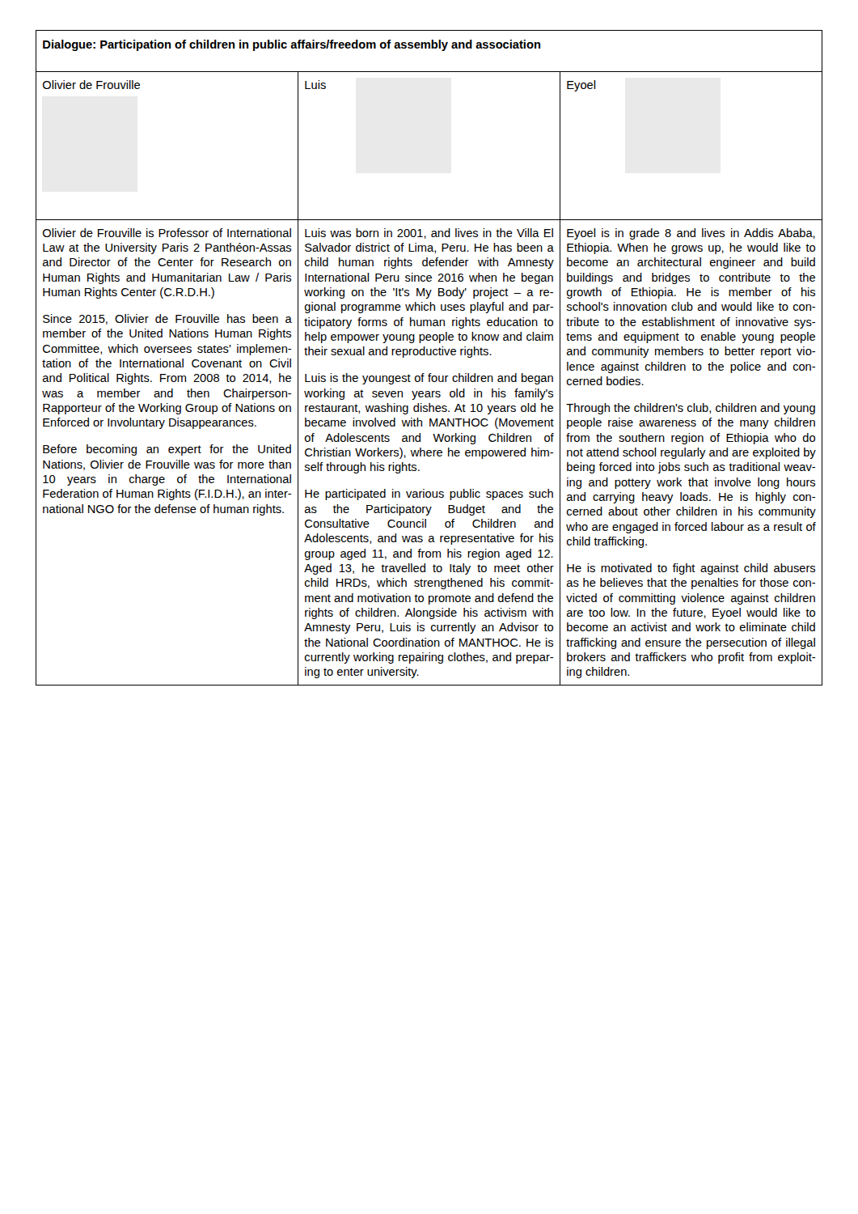| Dialogue: Participation of children in public affairs/freedom of assembly and association |
| --- |
| Olivier de Frouville | Luis | Eyoel |
| Olivier de Frouville is Professor of International Law at the University Paris 2 Panthéon-Assas and Director of the Center for Research on Human Rights and Humanitarian Law / Paris Human Rights Center (C.R.D.H.) Since 2015, Olivier de Frouville has been a member of the United Nations Human Rights Committee, which oversees states' implementation of the International Covenant on Civil and Political Rights. From 2008 to 2014, he was a member and then Chairperson-Rapporteur of the Working Group of Nations on Enforced or Involuntary Disappearances. Before becoming an expert for the United Nations, Olivier de Frouville was for more than 10 years in charge of the International Federation of Human Rights (F.I.D.H.), an international NGO for the defense of human rights. | Luis was born in 2001, and lives in the Villa El Salvador district of Lima, Peru. He has been a child human rights defender with Amnesty International Peru since 2016 when he began working on the 'It's My Body' project – a regional programme which uses playful and participatory forms of human rights education to help empower young people to know and claim their sexual and reproductive rights. Luis is the youngest of four children and began working at seven years old in his family's restaurant, washing dishes. At 10 years old he became involved with MANTHOC (Movement of Adolescents and Working Children of Christian Workers), where he empowered himself through his rights. He participated in various public spaces such as the Participatory Budget and the Consultative Council of Children and Adolescents, and was a representative for his group aged 11, and from his region aged 12. Aged 13, he travelled to Italy to meet other child HRDs, which strengthened his commitment and motivation to promote and defend the rights of children. Alongside his activism with Amnesty Peru, Luis is currently an Advisor to the National Coordination of MANTHOC. He is currently working repairing clothes, and preparing to enter university. | Eyoel is in grade 8 and lives in Addis Ababa, Ethiopia. When he grows up, he would like to become an architectural engineer and build buildings and bridges to contribute to the growth of Ethiopia. He is member of his school's innovation club and would like to contribute to the establishment of innovative systems and equipment to enable young people and community members to better report violence against children to the police and concerned bodies. Through the children's club, children and young people raise awareness of the many children from the southern region of Ethiopia who do not attend school regularly and are exploited by being forced into jobs such as traditional weaving and pottery work that involve long hours and carrying heavy loads. He is highly concerned about other children in his community who are engaged in forced labour as a result of child trafficking. He is motivated to fight against child abusers as he believes that the penalties for those convicted of committing violence against children are too low. In the future, Eyoel would like to become an activist and work to eliminate child trafficking and ensure the persecution of illegal brokers and traffickers who profit from exploiting children. |